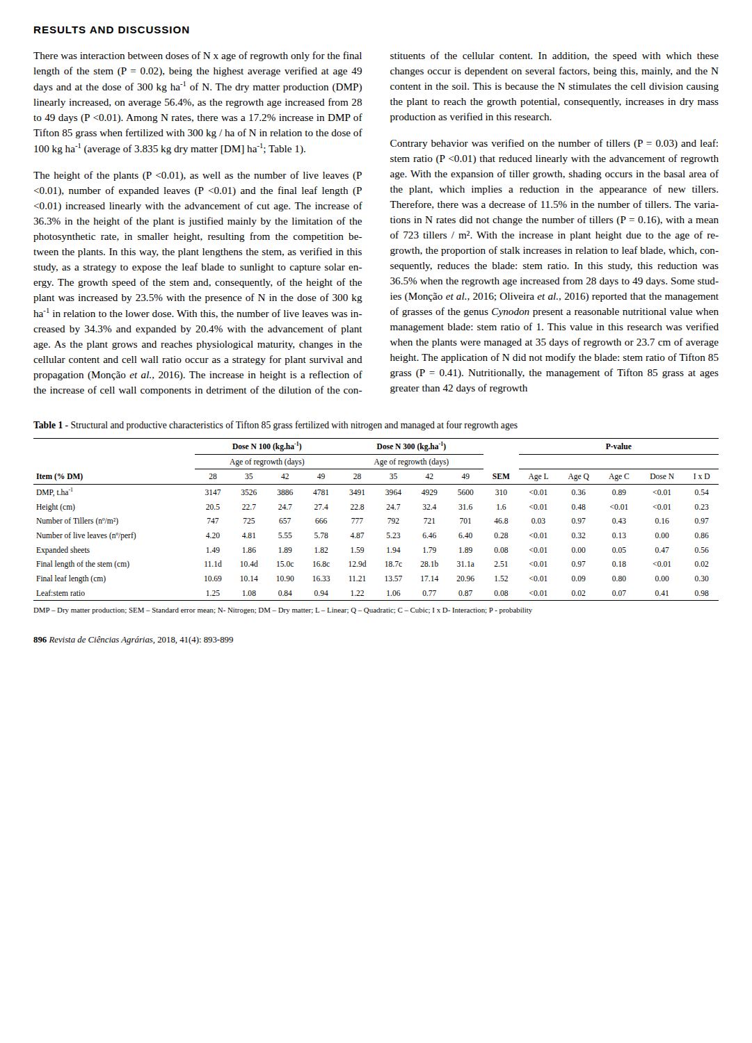RESULTS AND DISCUSSION
There was interaction between doses of N x age of regrowth only for the final length of the stem (P = 0.02), being the highest average verified at age 49 days and at the dose of 300 kg ha-1 of N. The dry matter production (DMP) linearly increased, on average 56.4%, as the regrowth age increased from 28 to 49 days (P <0.01). Among N rates, there was a 17.2% increase in DMP of Tifton 85 grass when fertilized with 300 kg / ha of N in relation to the dose of 100 kg ha-1 (average of 3.835 kg dry matter [DM] ha-1; Table 1).
The height of the plants (P <0.01), as well as the number of live leaves (P <0.01), number of expanded leaves (P <0.01) and the final leaf length (P <0.01) increased linearly with the advancement of cut age. The increase of 36.3% in the height of the plant is justified mainly by the limitation of the photosynthetic rate, in smaller height, resulting from the competition between the plants. In this way, the plant lengthens the stem, as verified in this study, as a strategy to expose the leaf blade to sunlight to capture solar energy. The growth speed of the stem and, consequently, of the height of the plant was increased by 23.5% with the presence of N in the dose of 300 kg ha-1 in relation to the lower dose. With this, the number of live leaves was increased by 34.3% and expanded by 20.4% with the advancement of plant age. As the plant grows and reaches physiological maturity, changes in the cellular content and cell wall ratio occur as a strategy for plant survival and propagation (Monção et al., 2016). The increase in height is a reflection of the increase of cell wall components in detriment of the dilution of the constituents of the cellular content. In addition, the speed with which these changes occur is dependent on several factors, being this, mainly, and the N content in the soil. This is because the N stimulates the cell division causing the plant to reach the growth potential, consequently, increases in dry mass production as verified in this research.
Contrary behavior was verified on the number of tillers (P = 0.03) and leaf: stem ratio (P <0.01) that reduced linearly with the advancement of regrowth age. With the expansion of tiller growth, shading occurs in the basal area of the plant, which implies a reduction in the appearance of new tillers. Therefore, there was a decrease of 11.5% in the number of tillers. The variations in N rates did not change the number of tillers (P = 0.16), with a mean of 723 tillers / m². With the increase in plant height due to the age of regrowth, the proportion of stalk increases in relation to leaf blade, which, consequently, reduces the blade: stem ratio. In this study, this reduction was 36.5% when the regrowth age increased from 28 days to 49 days. Some studies (Monção et al., 2016; Oliveira et al., 2016) reported that the management of grasses of the genus Cynodon present a reasonable nutritional value when management blade: stem ratio of 1. This value in this research was verified when the plants were managed at 35 days of regrowth or 23.7 cm of average height. The application of N did not modify the blade: stem ratio of Tifton 85 grass (P = 0.41). Nutritionally, the management of Tifton 85 grass at ages greater than 42 days of regrowth
Table 1 - Structural and productive characteristics of Tifton 85 grass fertilized with nitrogen and managed at four regrowth ages
| Item (% DM) | Dose N 100 (kg.ha -1 ) | Dose N 300 (kg.ha -1 ) | SEM | P-value |
| --- | --- | --- | --- | --- |
| Age of regrowth (days) | Age of regrowth (days) | |
| 28 | 35 | 42 | 49 | 28 | 35 | 42 | 49 | Age L | Age Q | Age C | Dose N | I x D |
| DMP, t.ha -1 | 3147 | 3526 | 3886 | 4781 | 3491 | 3964 | 4929 | 5600 | 310 | <0.01 | 0.36 | 0.89 | <0.01 | 0.54 |
| Height (cm) | 20.5 | 22.7 | 24.7 | 27.4 | 22.8 | 24.7 | 32.4 | 31.6 | 1.6 | <0.01 | 0.48 | <0.01 | <0.01 | 0.23 |
| Number of Tillers (nº/m²) | 747 | 725 | 657 | 666 | 777 | 792 | 721 | 701 | 46.8 | 0.03 | 0.97 | 0.43 | 0.16 | 0.97 |
| Number of live leaves (nº/perf) | 4.20 | 4.81 | 5.55 | 5.78 | 4.87 | 5.23 | 6.46 | 6.40 | 0.28 | <0.01 | 0.32 | 0.13 | 0.00 | 0.86 |
| Expanded sheets | 1.49 | 1.86 | 1.89 | 1.82 | 1.59 | 1.94 | 1.79 | 1.89 | 0.08 | <0.01 | 0.00 | 0.05 | 0.47 | 0.56 |
| Final length of the stem (cm) | 11.1d | 10.4d | 15.0c | 16.8c | 12.9d | 18.7c | 28.1b | 31.1a | 2.51 | <0.01 | 0.97 | 0.18 | <0.01 | 0.02 |
| Final leaf length (cm) | 10.69 | 10.14 | 10.90 | 16.33 | 11.21 | 13.57 | 17.14 | 20.96 | 1.52 | <0.01 | 0.09 | 0.80 | 0.00 | 0.30 |
| Leaf:stem ratio | 1.25 | 1.08 | 0.84 | 0.94 | 1.22 | 1.06 | 0.77 | 0.87 | 0.08 | <0.01 | 0.02 | 0.07 | 0.41 | 0.98 |
DMP – Dry matter production; SEM – Standard error mean; N- Nitrogen; DM – Dry matter; L – Linear; Q – Quadratic; C – Cubic; I x D- Interaction; P - probability
896 Revista de Ciências Agrárias, 2018, 41(4): 893-899